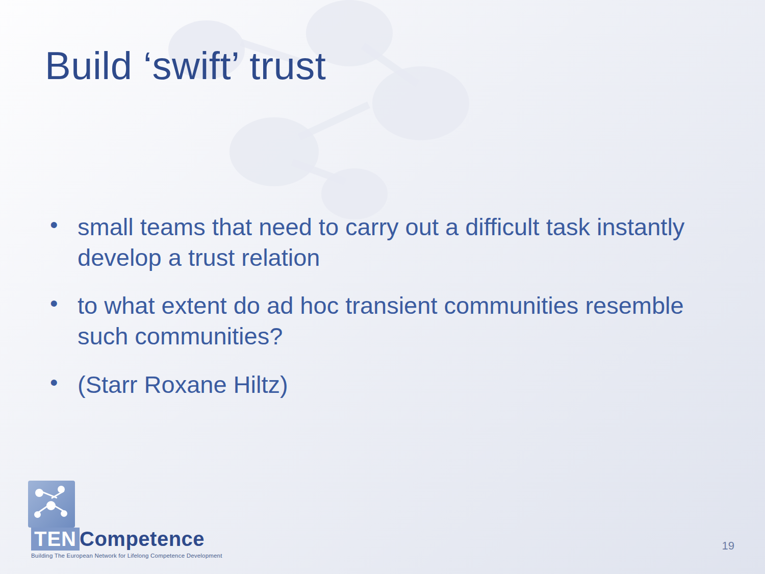Build ‘swift’ trust
small teams that need to carry out a difficult task instantly develop a trust relation
to what extent do ad hoc transient communities resemble such communities?
(Starr Roxane Hiltz)
TEN Competence Building The European Network for Lifelong Competence Development
19